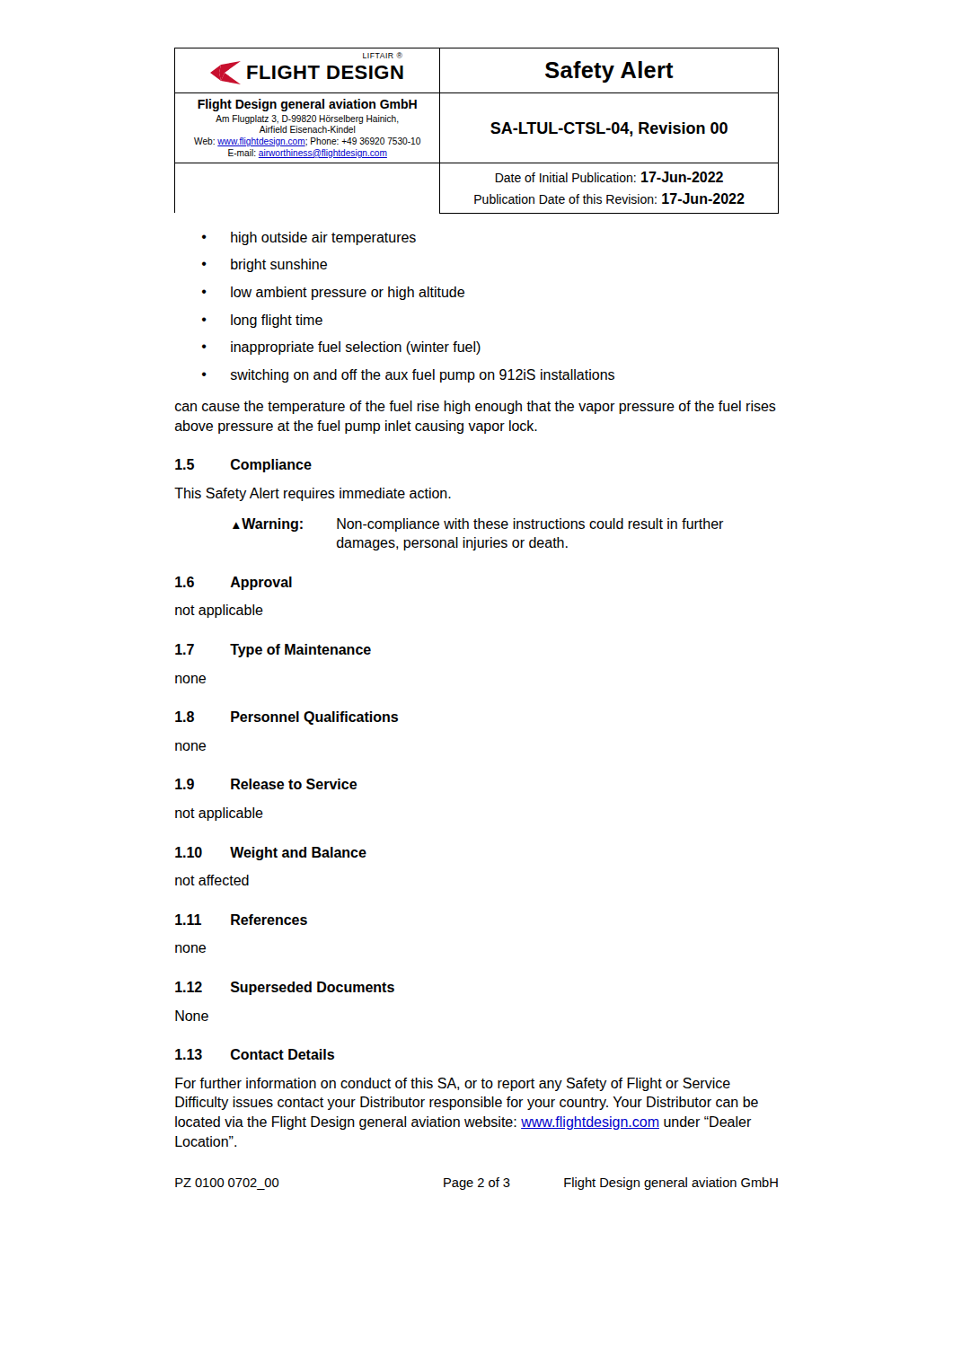| LIFTAIR ® FLIGHT DESIGN | Safety Alert |
| Flight Design general aviation GmbH Am Flugplatz 3, D-99820 Hörselberg Hainich, Airfield Eisenach-Kindel Web: www.flightdesign.com ; Phone: +49 36920 7530-10 E-mail: airworthiness@flightdesign.com | SA-LTUL-CTSL-04, Revision 00 |
| | Date of Initial Publication : 17-Jun-2022 Publication Date of this Revision : 17-Jun-2022 |
high outside air temperatures
bright sunshine
low ambient pressure or high altitude
long flight time
inappropriate fuel selection (winter fuel)
switching on and off the aux fuel pump on 912iS installations
can cause the temperature of the fuel rise high enough that the vapor pressure of the fuel rises above pressure at the fuel pump inlet causing vapor lock.
1.5 Compliance
This Safety Alert requires immediate action.
▲Warning:
Non-compliance with these instructions could result in further damages, personal injuries or death.
1.6 Approval
not applicable
1.7 Type of Maintenance
none
1.8 Personnel Qualifications
none
1.9 Release to Service
not applicable
1.10 Weight and Balance
not affected
1.11 References
none
1.12 Superseded Documents
None
1.13 Contact Details
For further information on conduct of this SA, or to report any Safety of Flight or Service Difficulty issues contact your Distributor responsible for your country. Your Distributor can be located via the Flight Design general aviation website: www.flightdesign.com under “Dealer Location”.
PZ 0100 0702_00
Page 2 of 3
Flight Design general aviation GmbH